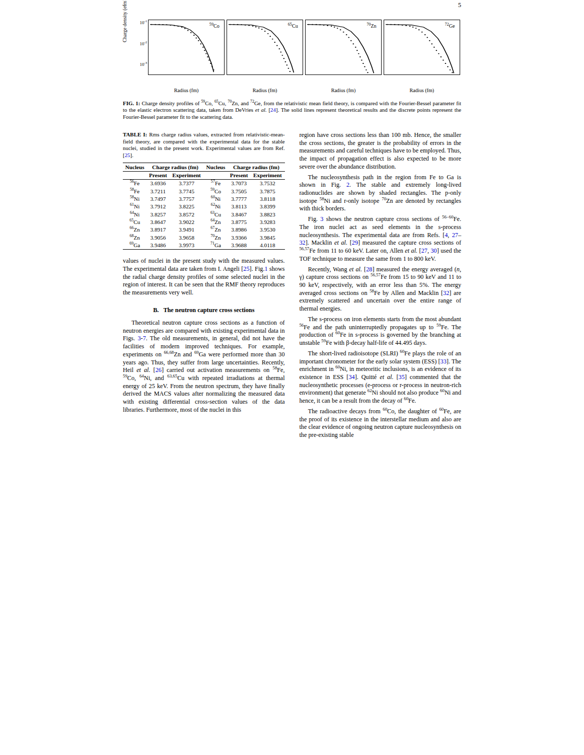5
Charge density (efm−3)
10-1 10-2 10-3
59Co
0 2 4 6
65Cu
0 2 4 6
70Zn
0 2 4 6
72Ge
0 2 4 6
Radius (fm)
Radius (fm)
Radius (fm)
Radius (fm)
FIG. 1: Charge density profiles of 59Co, 65Cu, 70Zn, and 72Ge, from the relativistic mean field theory, is compared with the Fourier-Bessel parameter fit to the elastic electron scattering data, taken from DeVries et al. [24]. The solid lines represent theoretical results and the discrete points represent the Fourier-Bessel parameter fit to the scattering data.
TABLE I: Rms charge radius values, extracted from relativistic-mean-field theory, are compared with the experimental data for the stable nuclei, studied in the present work. Experimental values are from Ref. [25].
| Nucleus | Charge radius (fm) | Nucleus | Charge radius (fm) |
| --- | --- | --- | --- |
| | Present | Experiment | | Present | Experiment |
| 56 Fe | 3.6936 | 3.7377 | 57 Fe | 3.7073 | 3.7532 |
| 58 Fe | 3.7211 | 3.7745 | 59 Co | 3.7505 | 3.7875 |
| 58 Ni | 3.7497 | 3.7757 | 60 Ni | 3.7777 | 3.8118 |
| 61 Ni | 3.7912 | 3.8225 | 62 Ni | 3.8113 | 3.8399 |
| 64 Ni | 3.8257 | 3.8572 | 63 Cu | 3.8467 | 3.8823 |
| 65 Cu | 3.8647 | 3.9022 | 64 Zn | 3.8775 | 3.9283 |
| 66 Zn | 3.8917 | 3.9491 | 67 Zn | 3.8986 | 3.9530 |
| 68 Zn | 3.9056 | 3.9658 | 70 Zn | 3.9366 | 3.9845 |
| 69 Ga | 3.9486 | 3.9973 | 71 Ga | 3.9688 | 4.0118 |
values of nuclei in the present study with the measured values. The experimental data are taken from I. Angeli [25]. Fig.1 shows the radial charge density profiles of some selected nuclei in the region of interest. It can be seen that the RMF theory reproduces the measurements very well.
B. The neutron capture cross sections
Theoretical neutron capture cross sections as a function of neutron energies are compared with existing experimental data in Figs. 3-7. The old measurements, in general, did not have the facilities of modern improved techniques. For example, experiments on 66,68Zn and 69Ga were performed more than 30 years ago. Thus, they suffer from large uncertainties. Recently, Heil et al. [26] carried out activation measurements on 58Fe, 59Co, 64Ni, and 63,65Cu with repeated irradiations at thermal energy of 25 keV. From the neutron spectrum, they have finally derived the MACS values after normalizing the measured data with existing differential cross-section values of the data libraries. Furthermore, most of the nuclei in this
region have cross sections less than 100 mb. Hence, the smaller the cross sections, the greater is the probability of errors in the measurements and careful techniques have to be employed. Thus, the impact of propagation effect is also expected to be more severe over the abundance distribution.
The nucleosynthesis path in the region from Fe to Ga is shown in Fig. 2. The stable and extremely long-lived radionuclides are shown by shaded rectangles. The p-only isotope 58Ni and r-only isotope 70Zn are denoted by rectangles with thick borders.
Fig. 3 shows the neutron capture cross sections of 56−60Fe. The iron nuclei act as seed elements in the s-process nucleosynthesis. The experimental data are from Refs. [4, 27–32]. Macklin et al. [29] measured the capture cross sections of 56,57Fe from 11 to 60 keV. Later on, Allen et al. [27, 30] used the TOF technique to measure the same from 1 to 800 keV.
Recently, Wang et al. [28] measured the energy averaged (n, γ) capture cross sections on 56,57Fe from 15 to 90 keV and 11 to 90 keV, respectively, with an error less than 5%. The energy averaged cross sections on 58Fe by Allen and Macklin [32] are extremely scattered and uncertain over the entire range of thermal energies.
The s-process on iron elements starts from the most abundant 56Fe and the path uninterruptedly propagates up to 59Fe. The production of 60Fe in s-process is governed by the branching at unstable 59Fe with β-decay half-life of 44.495 days.
The short-lived radioisotope (SLRI) 60Fe plays the role of an important chronometer for the early solar system (ESS) [33]. The enrichment in 60Ni, in meteoritic inclusions, is an evidence of its existence in ESS [34]. Quitté et al. [35] commented that the nucleosynthetic processes (e-process or r-process in neutron-rich environment) that generate 62Ni should not also produce 60Ni and hence, it can be a result from the decay of 60Fe.
The radioactive decays from 60Co, the daughter of 60Fe, are the proof of its existence in the interstellar medium and also are the clear evidence of ongoing neutron capture nucleosynthesis on the pre-existing stable